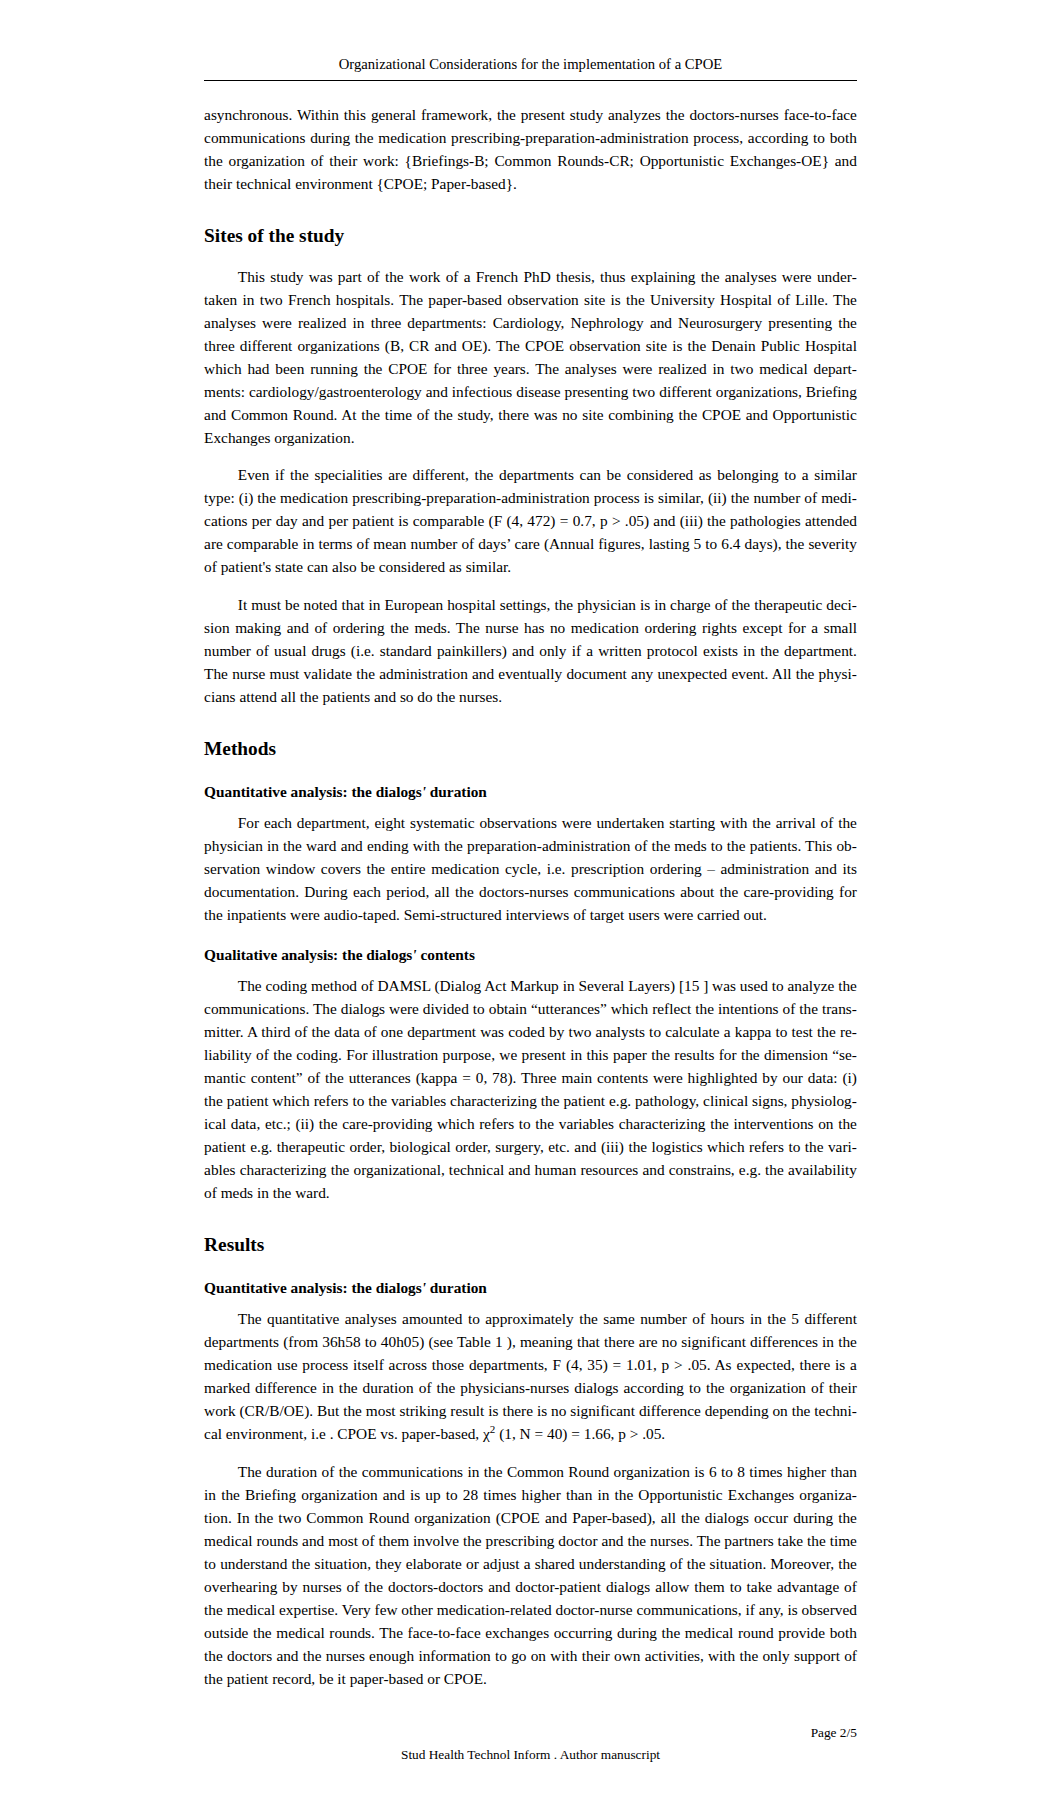Organizational Considerations for the implementation of a CPOE
asynchronous. Within this general framework, the present study analyzes the doctors-nurses face-to-face communications during the medication prescribing-preparation-administration process, according to both the organization of their work: {Briefings-B; Common Rounds-CR; Opportunistic Exchanges-OE} and their technical environment {CPOE; Paper-based}.
Sites of the study
This study was part of the work of a French PhD thesis, thus explaining the analyses were undertaken in two French hospitals. The paper-based observation site is the University Hospital of Lille. The analyses were realized in three departments: Cardiology, Nephrology and Neurosurgery presenting the three different organizations (B, CR and OE). The CPOE observation site is the Denain Public Hospital which had been running the CPOE for three years. The analyses were realized in two medical departments: cardiology/gastroenterology and infectious disease presenting two different organizations, Briefing and Common Round. At the time of the study, there was no site combining the CPOE and Opportunistic Exchanges organization.
Even if the specialities are different, the departments can be considered as belonging to a similar type: (i) the medication prescribing-preparation-administration process is similar, (ii) the number of medications per day and per patient is comparable (F (4, 472) = 0.7, p > .05) and (iii) the pathologies attended are comparable in terms of mean number of days’ care (Annual figures, lasting 5 to 6.4 days), the severity of patient's state can also be considered as similar.
It must be noted that in European hospital settings, the physician is in charge of the therapeutic decision making and of ordering the meds. The nurse has no medication ordering rights except for a small number of usual drugs (i.e. standard painkillers) and only if a written protocol exists in the department. The nurse must validate the administration and eventually document any unexpected event. All the physicians attend all the patients and so do the nurses.
Methods
Quantitative analysis: the dialogs' duration
For each department, eight systematic observations were undertaken starting with the arrival of the physician in the ward and ending with the preparation-administration of the meds to the patients. This observation window covers the entire medication cycle, i.e. prescription ordering – administration and its documentation. During each period, all the doctors-nurses communications about the care-providing for the inpatients were audio-taped. Semi-structured interviews of target users were carried out.
Qualitative analysis: the dialogs' contents
The coding method of DAMSL (Dialog Act Markup in Several Layers) [15 ] was used to analyze the communications. The dialogs were divided to obtain “utterances” which reflect the intentions of the transmitter. A third of the data of one department was coded by two analysts to calculate a kappa to test the reliability of the coding. For illustration purpose, we present in this paper the results for the dimension “semantic content” of the utterances (kappa = 0, 78). Three main contents were highlighted by our data: (i) the patient which refers to the variables characterizing the patient e.g. pathology, clinical signs, physiological data, etc.; (ii) the care-providing which refers to the variables characterizing the interventions on the patient e.g. therapeutic order, biological order, surgery, etc. and (iii) the logistics which refers to the variables characterizing the organizational, technical and human resources and constrains, e.g. the availability of meds in the ward.
Results
Quantitative analysis: the dialogs' duration
The quantitative analyses amounted to approximately the same number of hours in the 5 different departments (from 36h58 to 40h05) (see Table 1 ), meaning that there are no significant differences in the medication use process itself across those departments, F (4, 35) = 1.01, p > .05. As expected, there is a marked difference in the duration of the physicians-nurses dialogs according to the organization of their work (CR/B/OE). But the most striking result is there is no significant difference depending on the technical environment, i.e . CPOE vs. paper-based, χ2 (1, N = 40) = 1.66, p > .05.
The duration of the communications in the Common Round organization is 6 to 8 times higher than in the Briefing organization and is up to 28 times higher than in the Opportunistic Exchanges organization. In the two Common Round organization (CPOE and Paper-based), all the dialogs occur during the medical rounds and most of them involve the prescribing doctor and the nurses. The partners take the time to understand the situation, they elaborate or adjust a shared understanding of the situation. Moreover, the overhearing by nurses of the doctors-doctors and doctor-patient dialogs allow them to take advantage of the medical expertise. Very few other medication-related doctor-nurse communications, if any, is observed outside the medical rounds. The face-to-face exchanges occurring during the medical round provide both the doctors and the nurses enough information to go on with their own activities, with the only support of the patient record, be it paper-based or CPOE.
Page 2/5
Stud Health Technol Inform . Author manuscript